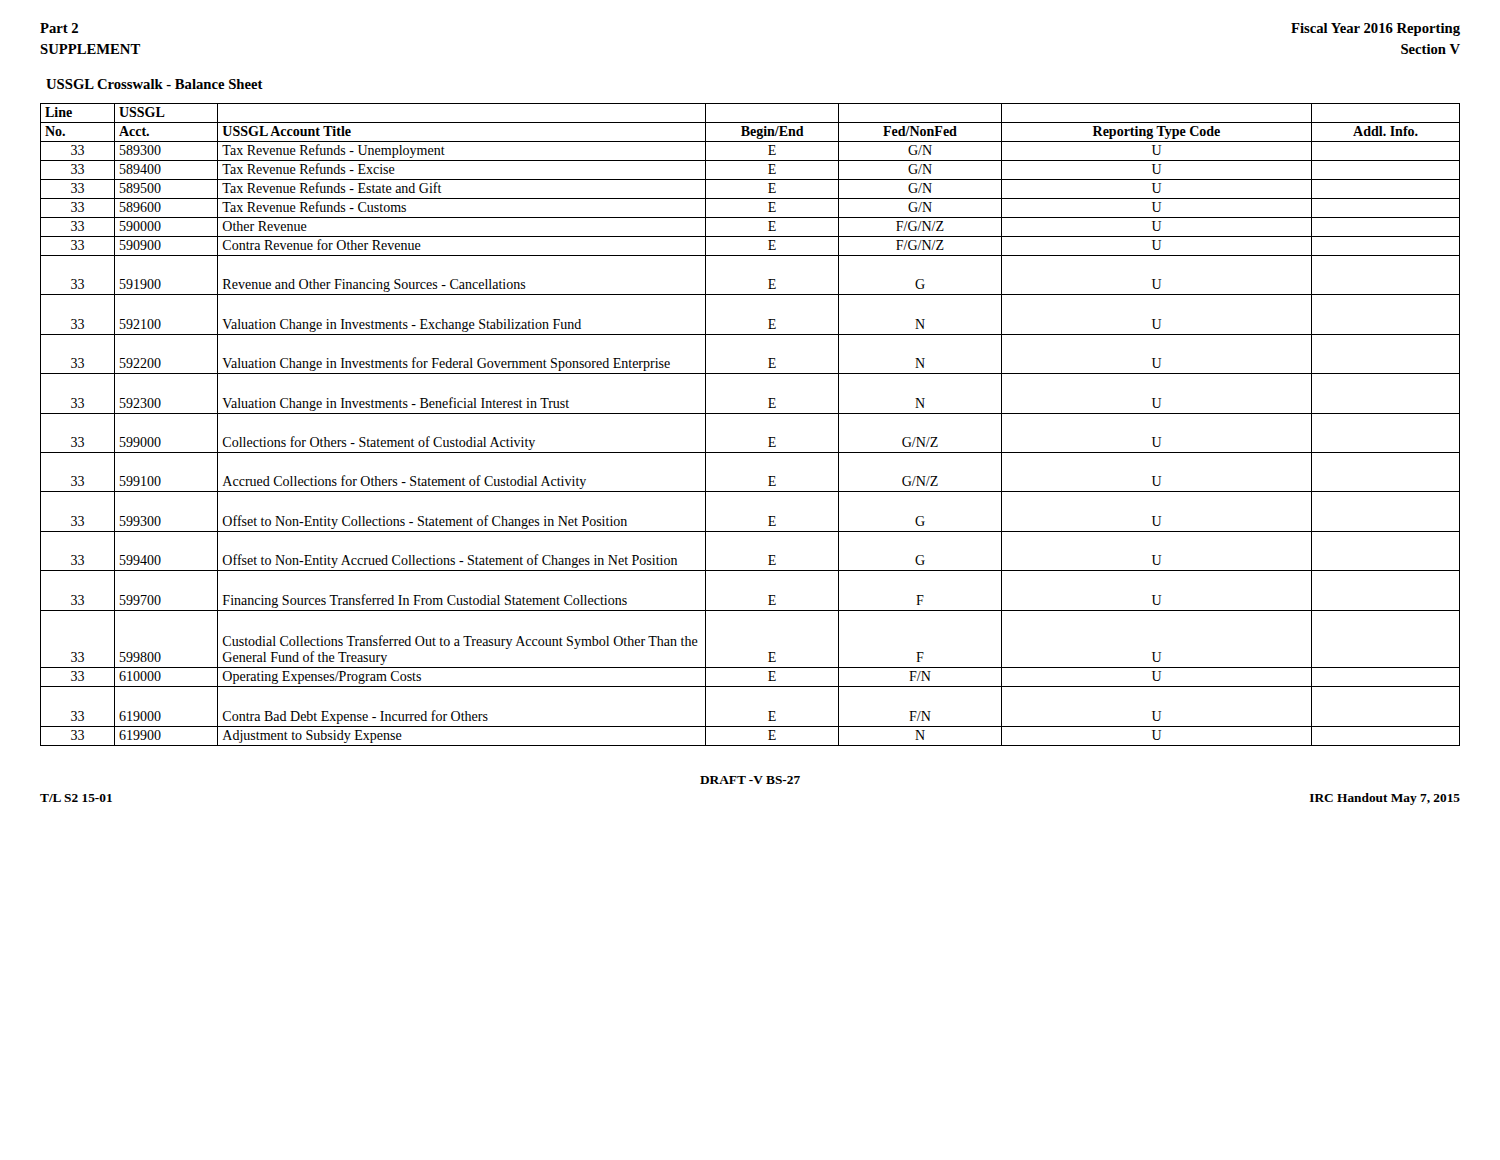Part 2
Fiscal Year 2016 Reporting
SUPPLEMENT
Section V
USSGL Crosswalk - Balance Sheet
| Line | USSGL | | | | | |
| --- | --- | --- | --- | --- | --- | --- |
| No. | Acct. | USSGL Account Title | Begin/End | Fed/NonFed | Reporting Type Code | Addl. Info. |
| 33 | 589300 | Tax Revenue Refunds - Unemployment | E | G/N | U | |
| 33 | 589400 | Tax Revenue Refunds - Excise | E | G/N | U | |
| 33 | 589500 | Tax Revenue Refunds - Estate and Gift | E | G/N | U | |
| 33 | 589600 | Tax Revenue Refunds - Customs | E | G/N | U | |
| 33 | 590000 | Other Revenue | E | F/G/N/Z | U | |
| 33 | 590900 | Contra Revenue for Other Revenue | E | F/G/N/Z | U | |
| 33 | 591900 | Revenue and Other Financing Sources - Cancellations | E | G | U | |
| 33 | 592100 | Valuation Change in Investments - Exchange Stabilization Fund | E | N | U | |
| 33 | 592200 | Valuation Change in Investments for Federal Government Sponsored Enterprise | E | N | U | |
| 33 | 592300 | Valuation Change in Investments - Beneficial Interest in Trust | E | N | U | |
| 33 | 599000 | Collections for Others - Statement of Custodial Activity | E | G/N/Z | U | |
| 33 | 599100 | Accrued Collections for Others - Statement of Custodial Activity | E | G/N/Z | U | |
| 33 | 599300 | Offset to Non-Entity Collections - Statement of Changes in Net Position | E | G | U | |
| 33 | 599400 | Offset to Non-Entity Accrued Collections - Statement of Changes in Net Position | E | G | U | |
| 33 | 599700 | Financing Sources Transferred In From Custodial Statement Collections | E | F | U | |
| 33 | 599800 | Custodial Collections Transferred Out to a Treasury Account Symbol Other Than the General Fund of the Treasury | E | F | U | |
| 33 | 610000 | Operating Expenses/Program Costs | E | F/N | U | |
| 33 | 619000 | Contra Bad Debt Expense - Incurred for Others | E | F/N | U | |
| 33 | 619900 | Adjustment to Subsidy Expense | E | N | U | |
DRAFT -V BS-27
T/L S2 15-01
IRC Handout May 7, 2015